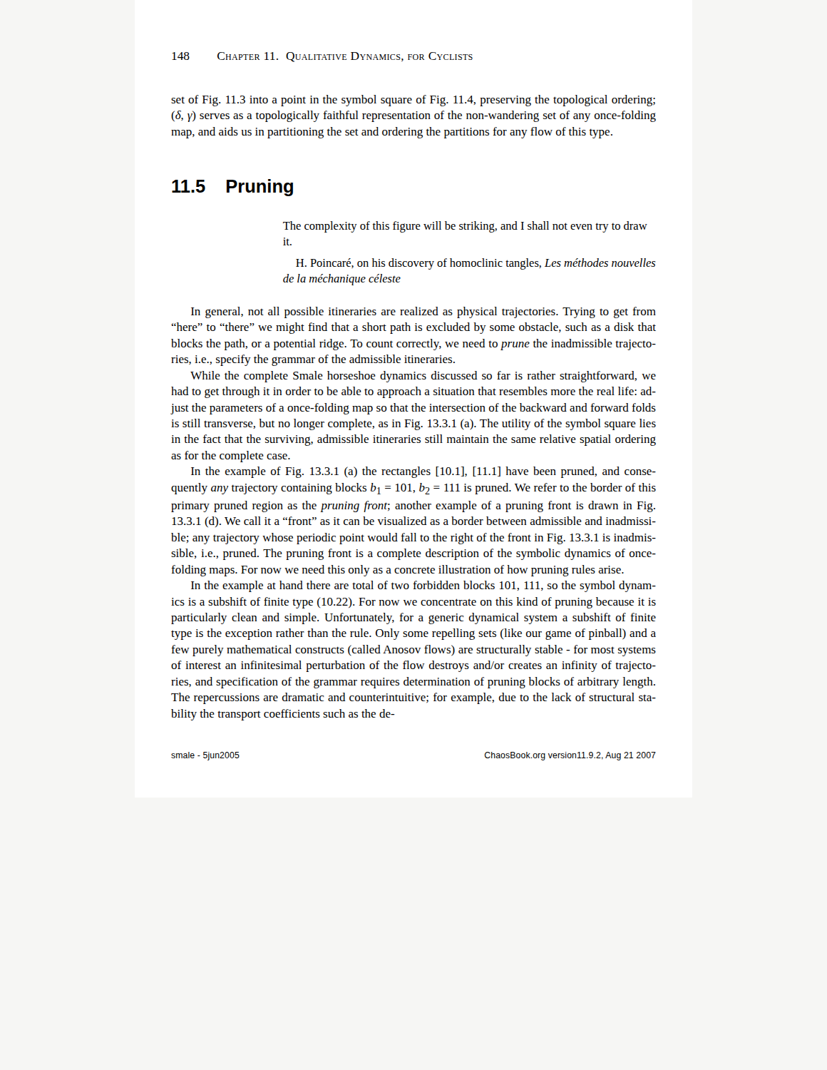148 Chapter 11. Qualitative Dynamics, for Cyclists
set of Fig. 11.3 into a point in the symbol square of Fig. 11.4, preserving the topological ordering; (δ, γ) serves as a topologically faithful representation of the non-wandering set of any once-folding map, and aids us in partitioning the set and ordering the partitions for any flow of this type.
11.5 Pruning
The complexity of this figure will be striking, and I shall not even try to draw it.
H. Poincaré, on his discovery of homoclinic tangles, Les méthodes nouvelles de la méchanique céleste
In general, not all possible itineraries are realized as physical trajectories. Trying to get from “here” to “there” we might find that a short path is excluded by some obstacle, such as a disk that blocks the path, or a potential ridge. To count correctly, we need to prune the inadmissible trajectories, i.e., specify the grammar of the admissible itineraries.
While the complete Smale horseshoe dynamics discussed so far is rather straightforward, we had to get through it in order to be able to approach a situation that resembles more the real life: adjust the parameters of a once-folding map so that the intersection of the backward and forward folds is still transverse, but no longer complete, as in Fig. 13.3.1 (a). The utility of the symbol square lies in the fact that the surviving, admissible itineraries still maintain the same relative spatial ordering as for the complete case.
In the example of Fig. 13.3.1 (a) the rectangles [10.1], [11.1] have been pruned, and consequently any trajectory containing blocks b1 = 101, b2 = 111 is pruned. We refer to the border of this primary pruned region as the pruning front; another example of a pruning front is drawn in Fig. 13.3.1 (d). We call it a “front” as it can be visualized as a border between admissible and inadmissible; any trajectory whose periodic point would fall to the right of the front in Fig. 13.3.1 is inadmissible, i.e., pruned. The pruning front is a complete description of the symbolic dynamics of once-folding maps. For now we need this only as a concrete illustration of how pruning rules arise.
In the example at hand there are total of two forbidden blocks 101, 111, so the symbol dynamics is a subshift of finite type (10.22). For now we concentrate on this kind of pruning because it is particularly clean and simple. Unfortunately, for a generic dynamical system a subshift of finite type is the exception rather than the rule. Only some repelling sets (like our game of pinball) and a few purely mathematical constructs (called Anosov flows) are structurally stable - for most systems of interest an infinitesimal perturbation of the flow destroys and/or creates an infinity of trajectories, and specification of the grammar requires determination of pruning blocks of arbitrary length. The repercussions are dramatic and counterintuitive; for example, due to the lack of structural stability the transport coefficients such as the de-
smale - 5jun2005 ChaosBook.org version11.9.2, Aug 21 2007